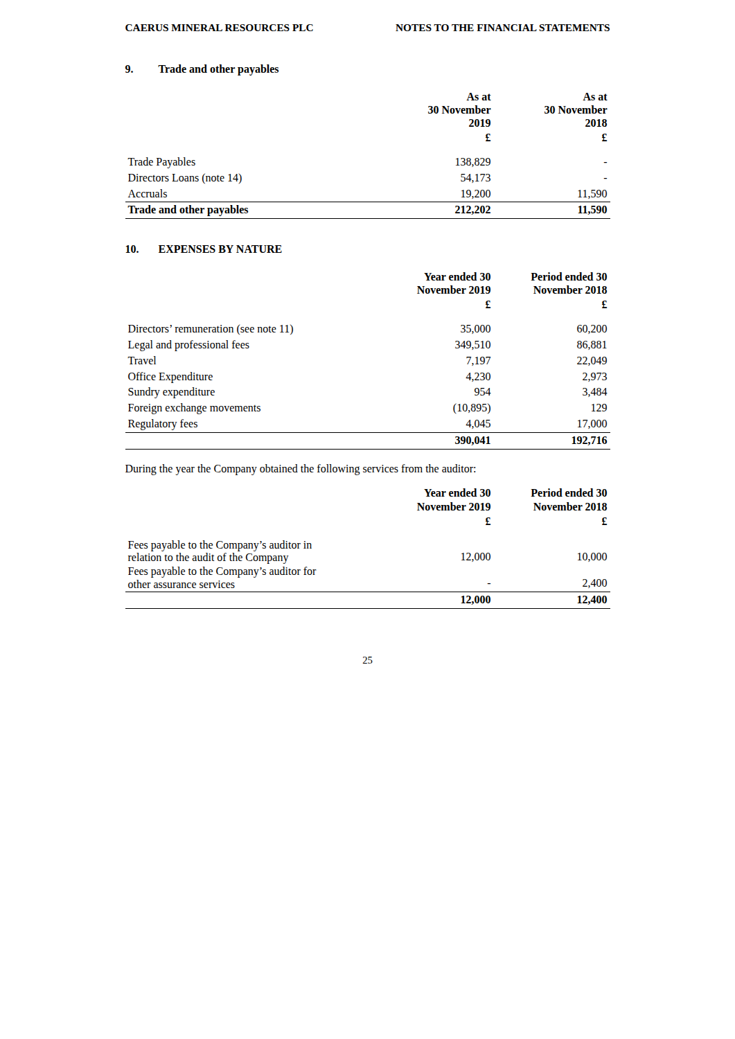CAERUS MINERAL RESOURCES PLC
NOTES TO THE FINANCIAL STATEMENTS
9. Trade and other payables
| | As at 30 November 2019 | As at 30 November 2018 |
| | £ | £ |
| Trade Payables | 138,829 | - |
| Directors Loans (note 14) | 54,173 | - |
| Accruals | 19,200 | 11,590 |
| Trade and other payables | 212,202 | 11,590 |
10. EXPENSES BY NATURE
| | Year ended 30 November 2019 | Period ended 30 November 2018 |
| | £ | £ |
| Directors’ remuneration (see note 11) | 35,000 | 60,200 |
| Legal and professional fees | 349,510 | 86,881 |
| Travel | 7,197 | 22,049 |
| Office Expenditure | 4,230 | 2,973 |
| Sundry expenditure | 954 | 3,484 |
| Foreign exchange movements | (10,895) | 129 |
| Regulatory fees | 4,045 | 17,000 |
| | 390,041 | 192,716 |
During the year the Company obtained the following services from the auditor:
| | Year ended 30 November 2019 | Period ended 30 November 2018 |
| | £ | £ |
| Fees payable to the Company’s auditor in relation to the audit of the Company | 12,000 | 10,000 |
| Fees payable to the Company’s auditor for other assurance services | - | 2,400 |
| | 12,000 | 12,400 |
25